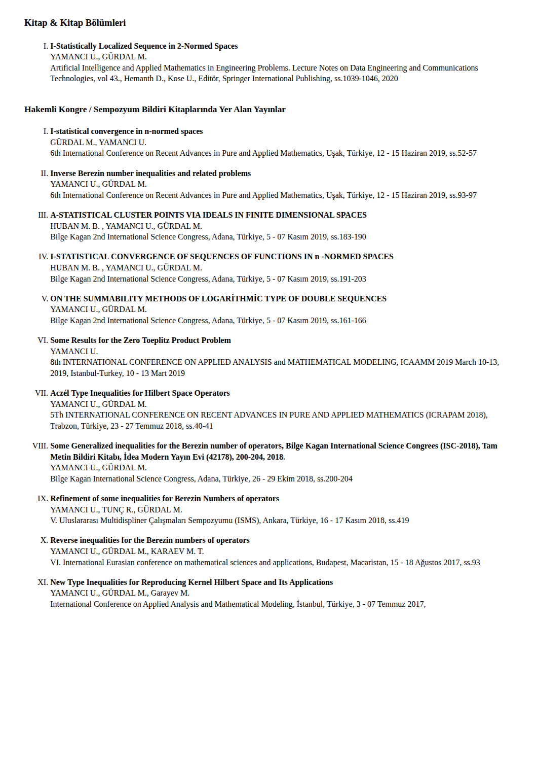Kitap & Kitap Bölümleri
I-Statistically Localized Sequence in 2-Normed Spaces YAMANCI U., GÜRDAL M. Artificial Intelligence and Applied Mathematics in Engineering Problems. Lecture Notes on Data Engineering and Communications Technologies, vol 43., Hemanth D., Kose U., Editör, Springer International Publishing, ss.1039-1046, 2020
Hakemli Kongre / Sempozyum Bildiri Kitaplarında Yer Alan Yayınlar
I-statistical convergence in n-normed spaces GÜRDAL M., YAMANCI U. 6th International Conference on Recent Advances in Pure and Applied Mathematics, Uşak, Türkiye, 12 - 15 Haziran 2019, ss.52-57
Inverse Berezin number inequalities and related problems YAMANCI U., GÜRDAL M. 6th International Conference on Recent Advances in Pure and Applied Mathematics, Uşak, Türkiye, 12 - 15 Haziran 2019, ss.93-97
A-STATISTICAL CLUSTER POINTS VIA IDEALS IN FINITE DIMENSIONAL SPACES HUBAN M. B. , YAMANCI U., GÜRDAL M. Bilge Kagan 2nd International Science Congress, Adana, Türkiye, 5 - 07 Kasım 2019, ss.183-190
I-STATISTICAL CONVERGENCE OF SEQUENCES OF FUNCTIONS IN n -NORMED SPACES HUBAN M. B. , YAMANCI U., GÜRDAL M. Bilge Kagan 2nd International Science Congress, Adana, Türkiye, 5 - 07 Kasım 2019, ss.191-203
ON THE SUMMABILITY METHODS OF LOGARİTHMİC TYPE OF DOUBLE SEQUENCES YAMANCI U., GÜRDAL M. Bilge Kagan 2nd International Science Congress, Adana, Türkiye, 5 - 07 Kasım 2019, ss.161-166
Some Results for the Zero Toeplitz Product Problem YAMANCI U. 8th INTERNATIONAL CONFERENCE ON APPLIED ANALYSIS and MATHEMATICAL MODELING, ICAAMM 2019 March 10-13, 2019, Istanbul-Turkey, 10 - 13 Mart 2019
Aczél Type Inequalities for Hilbert Space Operators YAMANCI U., GÜRDAL M. 5Th INTERNATIONAL CONFERENCE ON RECENT ADVANCES IN PURE AND APPLIED MATHEMATICS (ICRAPAM 2018), Trabzon, Türkiye, 23 - 27 Temmuz 2018, ss.40-41
Some Generalized inequalities for the Berezin number of operators, Bilge Kagan International Science Congrees (ISC-2018), Tam Metin Bildiri Kitabı, İdea Modern Yayın Evi (42178), 200-204, 2018. YAMANCI U., GÜRDAL M. Bilge Kagan International Science Congress, Adana, Türkiye, 26 - 29 Ekim 2018, ss.200-204
Refinement of some inequalities for Berezin Numbers of operators YAMANCI U., TUNÇ R., GÜRDAL M. V. Uluslararası Multidispliner Çalışmaları Sempozyumu (ISMS), Ankara, Türkiye, 16 - 17 Kasım 2018, ss.419
Reverse inequalities for the Berezin numbers of operators YAMANCI U., GÜRDAL M., KARAEV M. T. VI. International Eurasian conference on mathematical sciences and applications, Budapest, Macaristan, 15 - 18 Ağustos 2017, ss.93
New Type Inequalities for Reproducing Kernel Hilbert Space and Its Applications YAMANCI U., GÜRDAL M., Garayev M. International Conference on Applied Analysis and Mathematical Modeling, İstanbul, Türkiye, 3 - 07 Temmuz 2017,